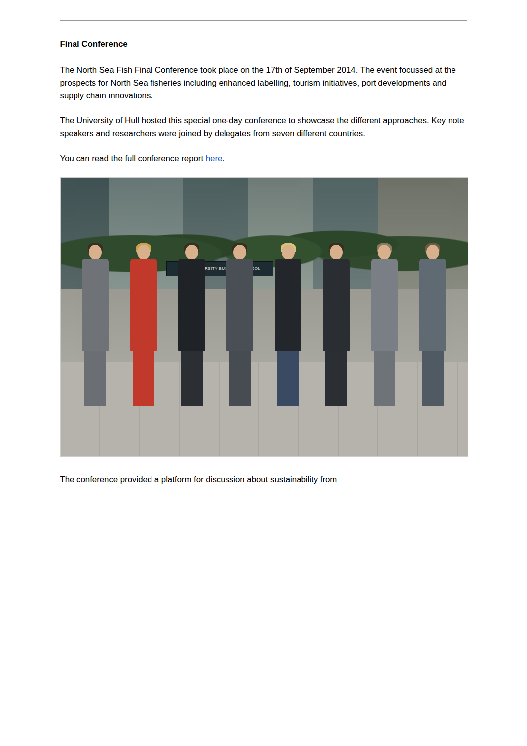Final Conference
The North Sea Fish Final Conference took place on the 17th of September 2014. The event focussed at the prospects for North Sea fisheries including enhanced labelling, tourism initiatives, port developments and supply chain innovations.
The University of Hull hosted this special one-day conference to showcase the different approaches. Key note speakers and researchers were joined by delegates from seven different countries.
You can read the full conference report here.
The conference provided a platform for discussion about sustainability from